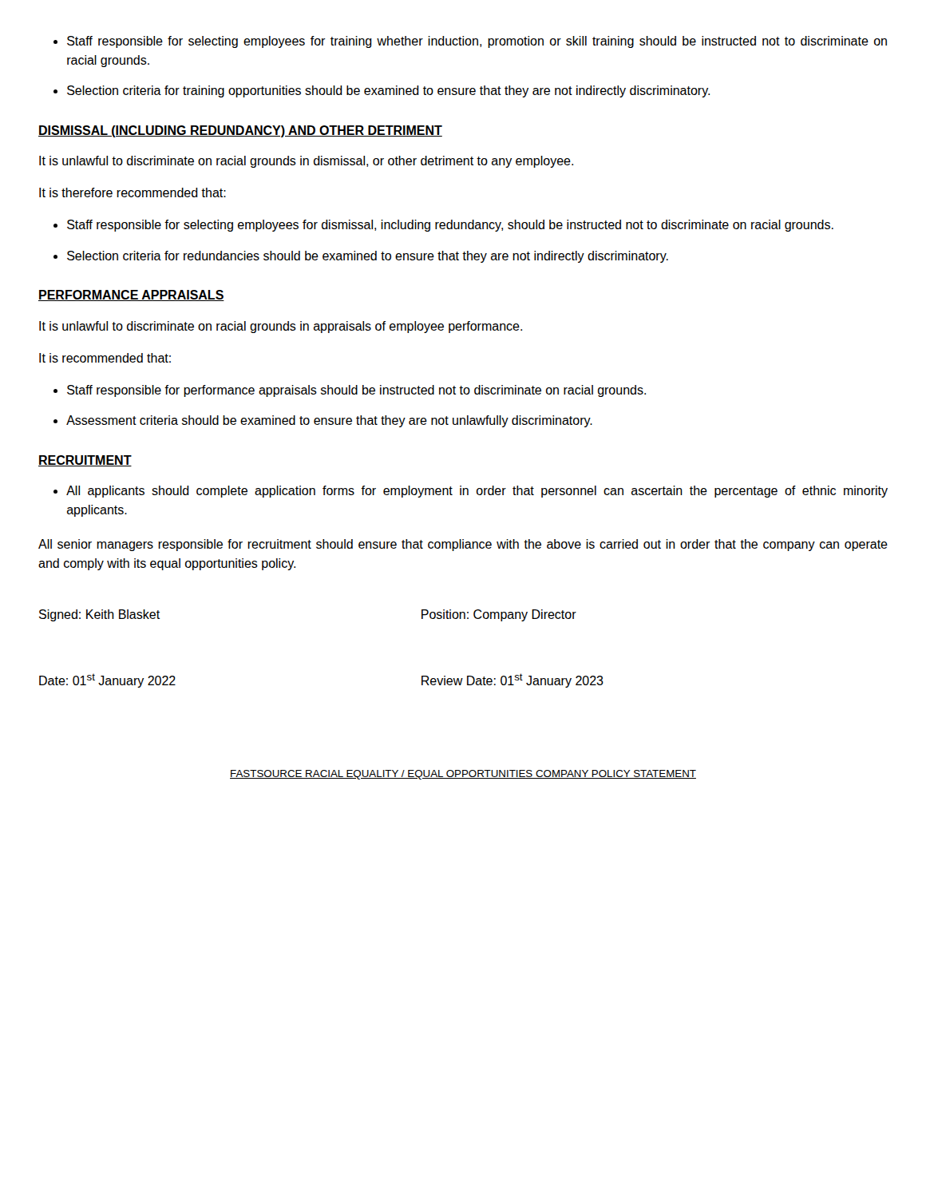Staff responsible for selecting employees for training whether induction, promotion or skill training should be instructed not to discriminate on racial grounds.
Selection criteria for training opportunities should be examined to ensure that they are not indirectly discriminatory.
Dismissal (Including Redundancy) and Other Detriment
It is unlawful to discriminate on racial grounds in dismissal, or other detriment to any employee.
It is therefore recommended that:
Staff responsible for selecting employees for dismissal, including redundancy, should be instructed not to discriminate on racial grounds.
Selection criteria for redundancies should be examined to ensure that they are not indirectly discriminatory.
Performance Appraisals
It is unlawful to discriminate on racial grounds in appraisals of employee performance.
It is recommended that:
Staff responsible for performance appraisals should be instructed not to discriminate on racial grounds.
Assessment criteria should be examined to ensure that they are not unlawfully discriminatory.
Recruitment
All applicants should complete application forms for employment in order that personnel can ascertain the percentage of ethnic minority applicants.
All senior managers responsible for recruitment should ensure that compliance with the above is carried out in order that the company can operate and comply with its equal opportunities policy.
Signed: Keith Blasket
Position: Company Director
Date: 01st January 2022
Review Date: 01st January 2023
FASTSOURCE RACIAL EQUALITY / EQUAL OPPORTUNITIES COMPANY POLICY STATEMENT